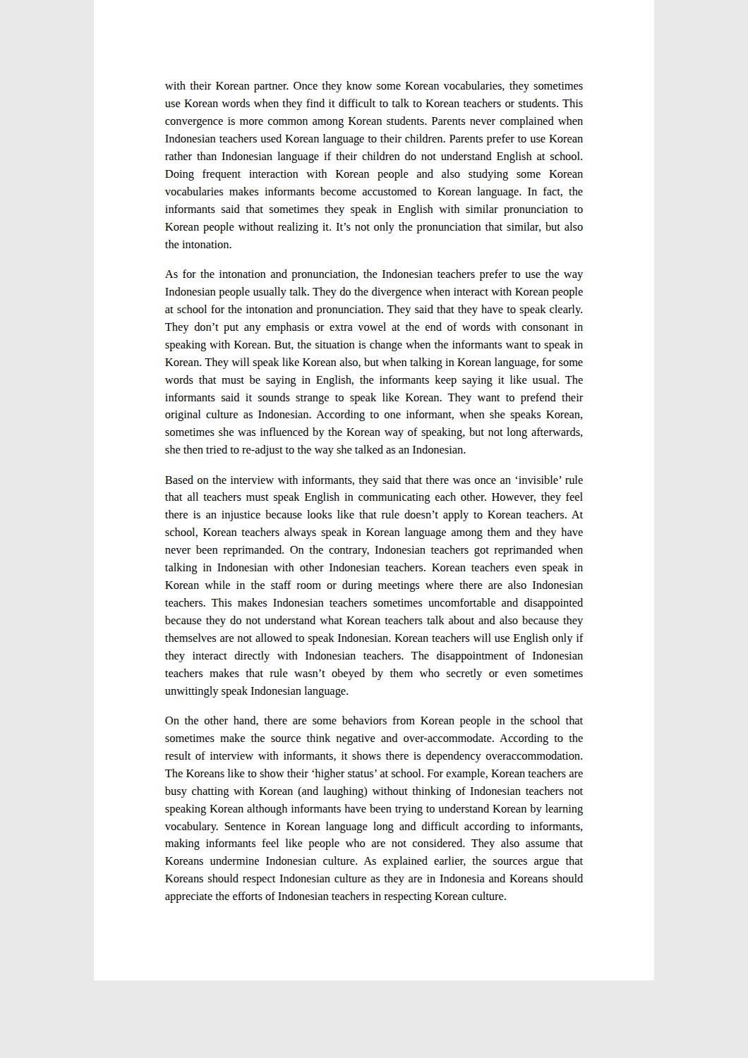with their Korean partner. Once they know some Korean vocabularies, they sometimes use Korean words when they find it difficult to talk to Korean teachers or students. This convergence is more common among Korean students. Parents never complained when Indonesian teachers used Korean language to their children. Parents prefer to use Korean rather than Indonesian language if their children do not understand English at school. Doing frequent interaction with Korean people and also studying some Korean vocabularies makes informants become accustomed to Korean language. In fact, the informants said that sometimes they speak in English with similar pronunciation to Korean people without realizing it. It’s not only the pronunciation that similar, but also the intonation.
As for the intonation and pronunciation, the Indonesian teachers prefer to use the way Indonesian people usually talk. They do the divergence when interact with Korean people at school for the intonation and pronunciation. They said that they have to speak clearly. They don’t put any emphasis or extra vowel at the end of words with consonant in speaking with Korean. But, the situation is change when the informants want to speak in Korean. They will speak like Korean also, but when talking in Korean language, for some words that must be saying in English, the informants keep saying it like usual. The informants said it sounds strange to speak like Korean. They want to prefend their original culture as Indonesian. According to one informant, when she speaks Korean, sometimes she was influenced by the Korean way of speaking, but not long afterwards, she then tried to re-adjust to the way she talked as an Indonesian.
Based on the interview with informants, they said that there was once an ‘invisible’ rule that all teachers must speak English in communicating each other. However, they feel there is an injustice because looks like that rule doesn’t apply to Korean teachers. At school, Korean teachers always speak in Korean language among them and they have never been reprimanded. On the contrary, Indonesian teachers got reprimanded when talking in Indonesian with other Indonesian teachers. Korean teachers even speak in Korean while in the staff room or during meetings where there are also Indonesian teachers. This makes Indonesian teachers sometimes uncomfortable and disappointed because they do not understand what Korean teachers talk about and also because they themselves are not allowed to speak Indonesian. Korean teachers will use English only if they interact directly with Indonesian teachers. The disappointment of Indonesian teachers makes that rule wasn’t obeyed by them who secretly or even sometimes unwittingly speak Indonesian language.
On the other hand, there are some behaviors from Korean people in the school that sometimes make the source think negative and over-accommodate. According to the result of interview with informants, it shows there is dependency overaccommodation. The Koreans like to show their ‘higher status’ at school. For example, Korean teachers are busy chatting with Korean (and laughing) without thinking of Indonesian teachers not speaking Korean although informants have been trying to understand Korean by learning vocabulary. Sentence in Korean language long and difficult according to informants, making informants feel like people who are not considered. They also assume that Koreans undermine Indonesian culture. As explained earlier, the sources argue that Koreans should respect Indonesian culture as they are in Indonesia and Koreans should appreciate the efforts of Indonesian teachers in respecting Korean culture.